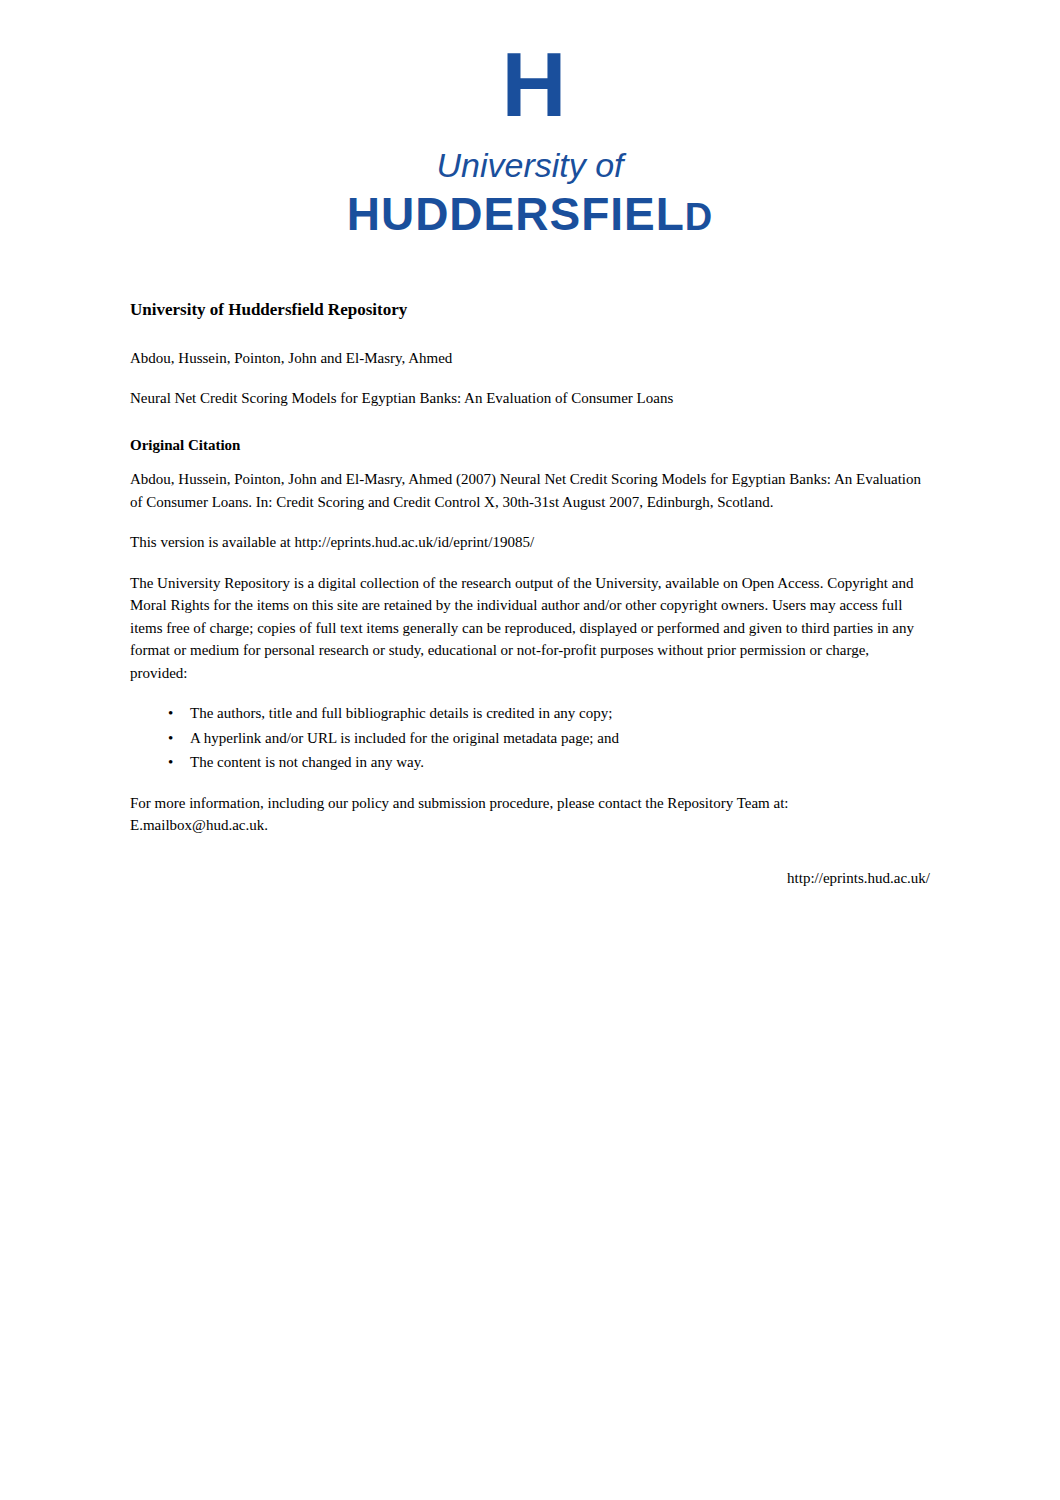H
University of
HUDDERSFIELD
University of Huddersfield Repository
Abdou, Hussein, Pointon, John and El-Masry, Ahmed
Neural Net Credit Scoring Models for Egyptian Banks: An Evaluation of Consumer Loans
Original Citation
Abdou, Hussein, Pointon, John and El-Masry, Ahmed (2007) Neural Net Credit Scoring Models for Egyptian Banks: An Evaluation of Consumer Loans. In: Credit Scoring and Credit Control X, 30th-31st August 2007, Edinburgh, Scotland.
This version is available at http://eprints.hud.ac.uk/id/eprint/19085/
The University Repository is a digital collection of the research output of the University, available on Open Access. Copyright and Moral Rights for the items on this site are retained by the individual author and/or other copyright owners. Users may access full items free of charge; copies of full text items generally can be reproduced, displayed or performed and given to third parties in any format or medium for personal research or study, educational or not-for-profit purposes without prior permission or charge, provided:
The authors, title and full bibliographic details is credited in any copy;
A hyperlink and/or URL is included for the original metadata page; and
The content is not changed in any way.
For more information, including our policy and submission procedure, please contact the Repository Team at: E.mailbox@hud.ac.uk.
http://eprints.hud.ac.uk/